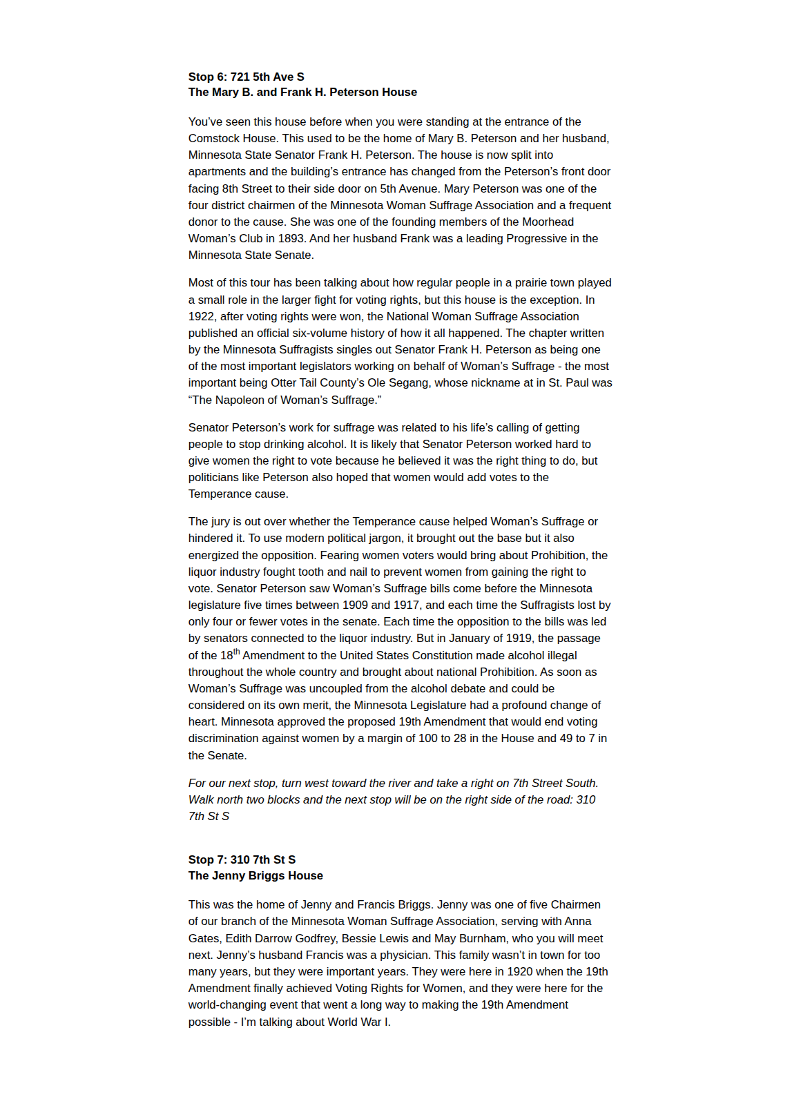Stop 6: 721 5th Ave S
The Mary B. and Frank H. Peterson House
You’ve seen this house before when you were standing at the entrance of the Comstock House. This used to be the home of Mary B. Peterson and her husband, Minnesota State Senator Frank H. Peterson. The house is now split into apartments and the building’s entrance has changed from the Peterson’s front door facing 8th Street to their side door on 5th Avenue. Mary Peterson was one of the four district chairmen of the Minnesota Woman Suffrage Association and a frequent donor to the cause. She was one of the founding members of the Moorhead Woman’s Club in 1893. And her husband Frank was a leading Progressive in the Minnesota State Senate.
Most of this tour has been talking about how regular people in a prairie town played a small role in the larger fight for voting rights, but this house is the exception. In 1922, after voting rights were won, the National Woman Suffrage Association published an official six-volume history of how it all happened. The chapter written by the Minnesota Suffragists singles out Senator Frank H. Peterson as being one of the most important legislators working on behalf of Woman’s Suffrage - the most important being Otter Tail County’s Ole Segang, whose nickname at in St. Paul was “The Napoleon of Woman’s Suffrage.”
Senator Peterson’s work for suffrage was related to his life’s calling of getting people to stop drinking alcohol. It is likely that Senator Peterson worked hard to give women the right to vote because he believed it was the right thing to do, but politicians like Peterson also hoped that women would add votes to the Temperance cause.
The jury is out over whether the Temperance cause helped Woman’s Suffrage or hindered it. To use modern political jargon, it brought out the base but it also energized the opposition. Fearing women voters would bring about Prohibition, the liquor industry fought tooth and nail to prevent women from gaining the right to vote. Senator Peterson saw Woman’s Suffrage bills come before the Minnesota legislature five times between 1909 and 1917, and each time the Suffragists lost by only four or fewer votes in the senate. Each time the opposition to the bills was led by senators connected to the liquor industry. But in January of 1919, the passage of the 18th Amendment to the United States Constitution made alcohol illegal throughout the whole country and brought about national Prohibition. As soon as Woman’s Suffrage was uncoupled from the alcohol debate and could be considered on its own merit, the Minnesota Legislature had a profound change of heart. Minnesota approved the proposed 19th Amendment that would end voting discrimination against women by a margin of 100 to 28 in the House and 49 to 7 in the Senate.
For our next stop, turn west toward the river and take a right on 7th Street South. Walk north two blocks and the next stop will be on the right side of the road: 310 7th St S
Stop 7: 310 7th St S
The Jenny Briggs House
This was the home of Jenny and Francis Briggs. Jenny was one of five Chairmen of our branch of the Minnesota Woman Suffrage Association, serving with Anna Gates, Edith Darrow Godfrey, Bessie Lewis and May Burnham, who you will meet next. Jenny’s husband Francis was a physician. This family wasn’t in town for too many years, but they were important years. They were here in 1920 when the 19th Amendment finally achieved Voting Rights for Women, and they were here for the world-changing event that went a long way to making the 19th Amendment possible - I’m talking about World War I.